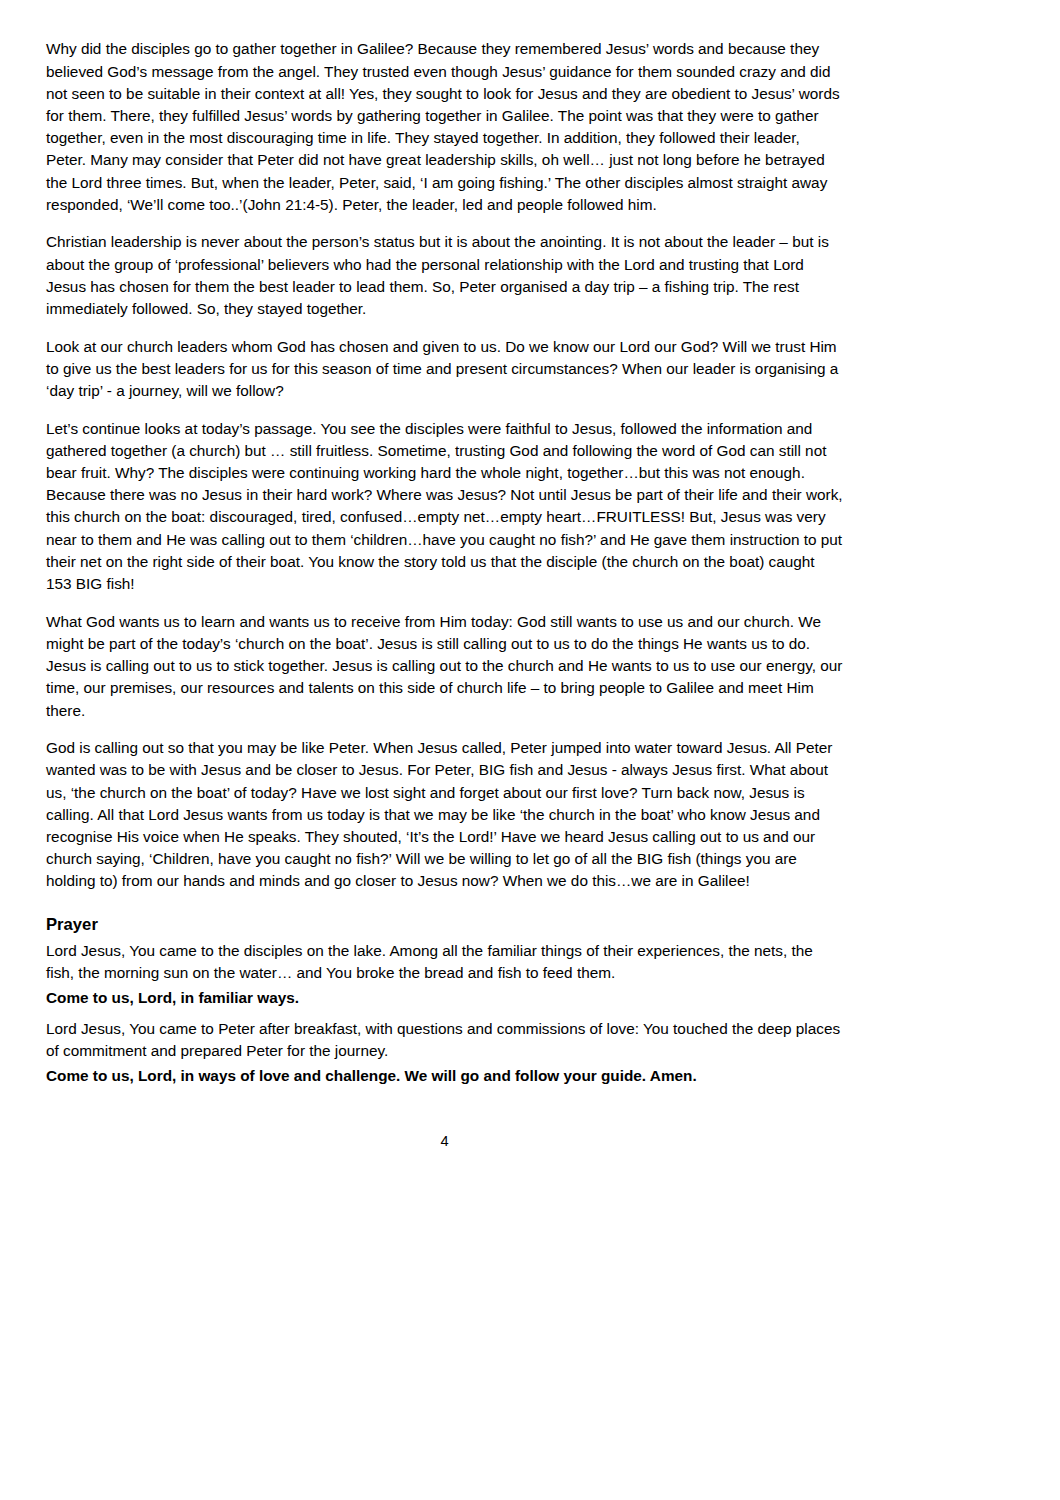Why did the disciples go to gather together in Galilee? Because they remembered Jesus’ words and because they believed God’s message from the angel. They trusted even though Jesus’ guidance for them sounded crazy and did not seen to be suitable in their context at all! Yes, they sought to look for Jesus and they are obedient to Jesus’ words for them. There, they fulfilled Jesus’ words by gathering together in Galilee. The point was that they were to gather together, even in the most discouraging time in life. They stayed together. In addition, they followed their leader, Peter. Many may consider that Peter did not have great leadership skills, oh well… just not long before he betrayed the Lord three times. But, when the leader, Peter, said, ‘I am going fishing.’ The other disciples almost straight away responded, ‘We’ll come too..’(John 21:4-5). Peter, the leader, led and people followed him.
Christian leadership is never about the person’s status but it is about the anointing. It is not about the leader – but is about the group of ‘professional’ believers who had the personal relationship with the Lord and trusting that Lord Jesus has chosen for them the best leader to lead them. So, Peter organised a day trip – a fishing trip. The rest immediately followed. So, they stayed together.
Look at our church leaders whom God has chosen and given to us. Do we know our Lord our God? Will we trust Him to give us the best leaders for us for this season of time and present circumstances? When our leader is organising a ‘day trip’ - a journey, will we follow?
Let’s continue looks at today’s passage. You see the disciples were faithful to Jesus, followed the information and gathered together (a church) but … still fruitless. Sometime, trusting God and following the word of God can still not bear fruit. Why? The disciples were continuing working hard the whole night, together…but this was not enough. Because there was no Jesus in their hard work? Where was Jesus? Not until Jesus be part of their life and their work, this church on the boat: discouraged, tired, confused…empty net…empty heart…FRUITLESS! But, Jesus was very near to them and He was calling out to them ‘children…have you caught no fish?’ and He gave them instruction to put their net on the right side of their boat. You know the story told us that the disciple (the church on the boat) caught 153 BIG fish!
What God wants us to learn and wants us to receive from Him today: God still wants to use us and our church. We might be part of the today’s ‘church on the boat’. Jesus is still calling out to us to do the things He wants us to do. Jesus is calling out to us to stick together. Jesus is calling out to the church and He wants to us to use our energy, our time, our premises, our resources and talents on this side of church life – to bring people to Galilee and meet Him there.
God is calling out so that you may be like Peter. When Jesus called, Peter jumped into water toward Jesus. All Peter wanted was to be with Jesus and be closer to Jesus. For Peter, BIG fish and Jesus - always Jesus first. What about us, ‘the church on the boat’ of today? Have we lost sight and forget about our first love? Turn back now, Jesus is calling. All that Lord Jesus wants from us today is that we may be like ‘the church in the boat’ who know Jesus and recognise His voice when He speaks. They shouted, ‘It’s the Lord!’ Have we heard Jesus calling out to us and our church saying, ‘Children, have you caught no fish?’ Will we be willing to let go of all the BIG fish (things you are holding to) from our hands and minds and go closer to Jesus now? When we do this…we are in Galilee!
Prayer
Lord Jesus, You came to the disciples on the lake. Among all the familiar things of their experiences, the nets, the fish, the morning sun on the water… and You broke the bread and fish to feed them.
Come to us, Lord, in familiar ways.
Lord Jesus, You came to Peter after breakfast, with questions and commissions of love: You touched the deep places of commitment and prepared Peter for the journey.
Come to us, Lord, in ways of love and challenge. We will go and follow your guide. Amen.
4